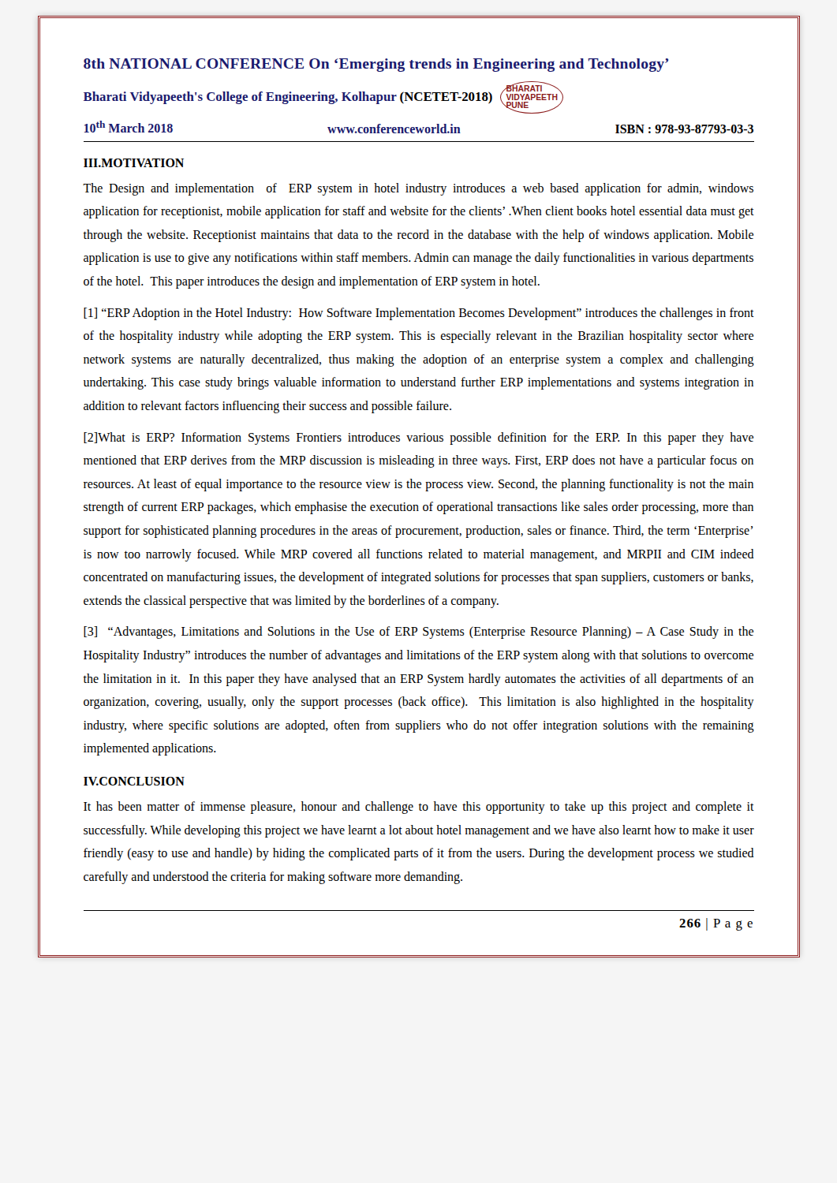8th NATIONAL CONFERENCE On ‘Emerging trends in Engineering and Technology’
Bharati Vidyapeeth's College of Engineering, Kolhapur (NCETET-2018) BHARATI
VIDYAPEETH
PUNE
10th March 2018 www.conferenceworld.in ISBN : 978-93-87793-03-3
III.MOTIVATION
The Design and implementation of ERP system in hotel industry introduces a web based application for admin, windows application for receptionist, mobile application for staff and website for the clients’ .When client books hotel essential data must get through the website. Receptionist maintains that data to the record in the database with the help of windows application. Mobile application is use to give any notifications within staff members. Admin can manage the daily functionalities in various departments of the hotel. This paper introduces the design and implementation of ERP system in hotel.
[1] “ERP Adoption in the Hotel Industry: How Software Implementation Becomes Development” introduces the challenges in front of the hospitality industry while adopting the ERP system. This is especially relevant in the Brazilian hospitality sector where network systems are naturally decentralized, thus making the adoption of an enterprise system a complex and challenging undertaking. This case study brings valuable information to understand further ERP implementations and systems integration in addition to relevant factors influencing their success and possible failure.
[2] What is ERP? Information Systems Frontiers introduces various possible definition for the ERP. In this paper they have mentioned that ERP derives from the MRP discussion is misleading in three ways. First, ERP does not have a particular focus on resources. At least of equal importance to the resource view is the process view. Second, the planning functionality is not the main strength of current ERP packages, which emphasise the execution of operational transactions like sales order processing, more than support for sophisticated planning procedures in the areas of procurement, production, sales or finance. Third, the term ‘Enterprise’ is now too narrowly focused. While MRP covered all functions related to material management, and MRPII and CIM indeed concentrated on manufacturing issues, the development of integrated solutions for processes that span suppliers, customers or banks, extends the classical perspective that was limited by the borderlines of a company.
[3] “Advantages, Limitations and Solutions in the Use of ERP Systems (Enterprise Resource Planning) – A Case Study in the Hospitality Industry” introduces the number of advantages and limitations of the ERP system along with that solutions to overcome the limitation in it. In this paper they have analysed that an ERP System hardly automates the activities of all departments of an organization, covering, usually, only the support processes (back office). This limitation is also highlighted in the hospitality industry, where specific solutions are adopted, often from suppliers who do not offer integration solutions with the remaining implemented applications.
IV.CONCLUSION
It has been matter of immense pleasure, honour and challenge to have this opportunity to take up this project and complete it successfully. While developing this project we have learnt a lot about hotel management and we have also learnt how to make it user friendly (easy to use and handle) by hiding the complicated parts of it from the users. During the development process we studied carefully and understood the criteria for making software more demanding.
266 | P a g e